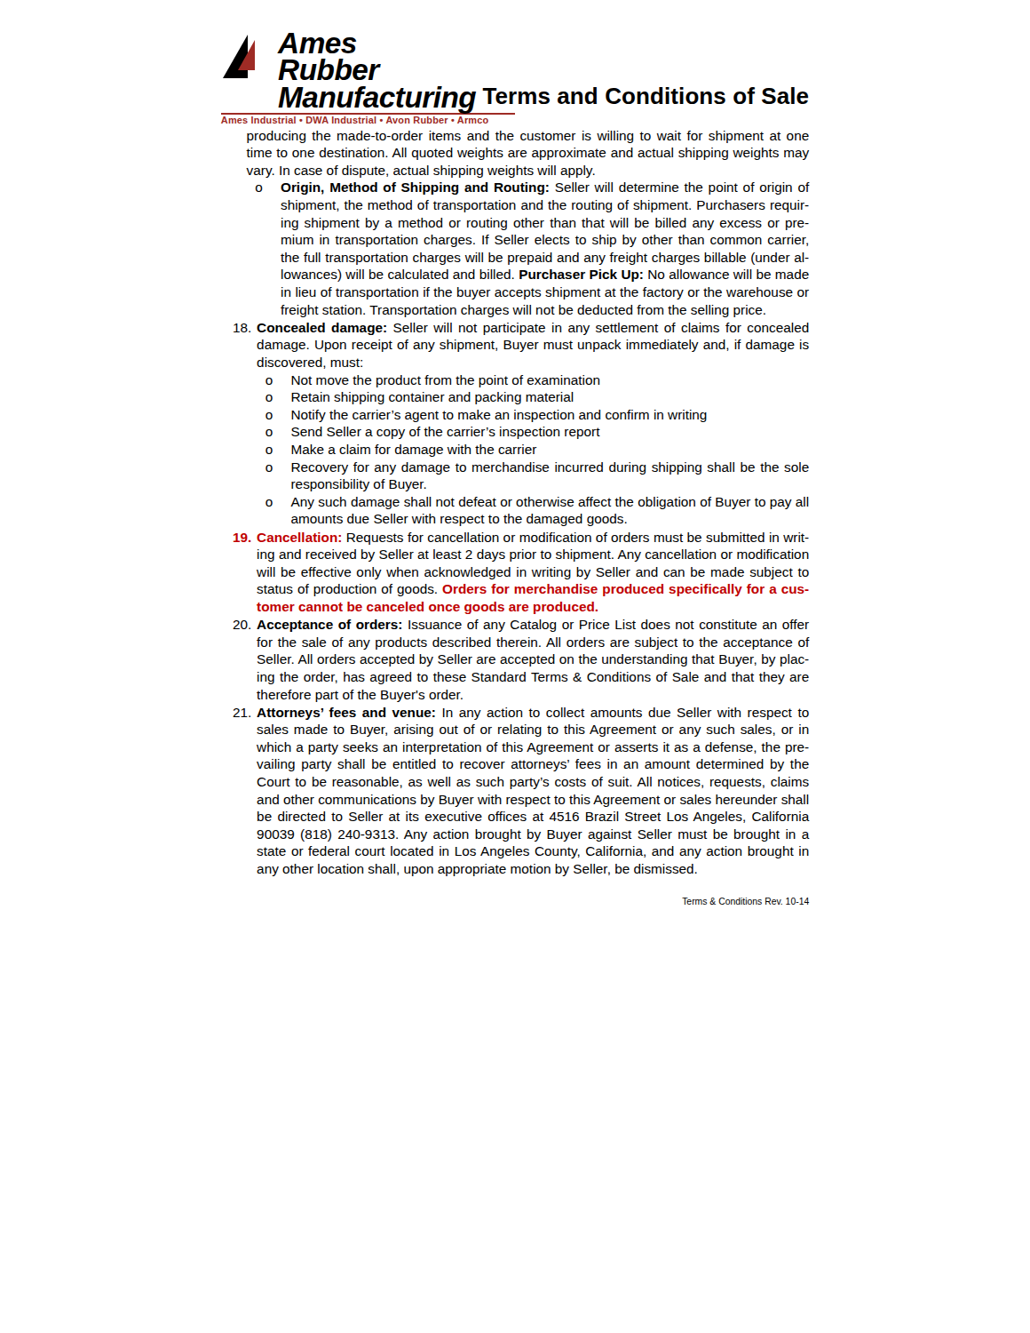Ames
Rubber
Manufacturing
Ames Industrial • DWA Industrial • Avon Rubber • Armco
Terms and Conditions of Sale
producing the made-to-order items and the customer is willing to wait for shipment at one time to one destination. All quoted weights are approximate and actual shipping weights may vary. In case of dispute, actual shipping weights will apply.
Origin, Method of Shipping and Routing: Seller will determine the point of origin of shipment, the method of transportation and the routing of shipment. Purchasers requiring shipment by a method or routing other than that will be billed any excess or premium in transportation charges. If Seller elects to ship by other than common carrier, the full transportation charges will be prepaid and any freight charges billable (under allowances) will be calculated and billed. Purchaser Pick Up: No allowance will be made in lieu of transportation if the buyer accepts shipment at the factory or the warehouse or freight station. Transportation charges will not be deducted from the selling price.
18. Concealed damage: Seller will not participate in any settlement of claims for concealed damage. Upon receipt of any shipment, Buyer must unpack immediately and, if damage is discovered, must:
Not move the product from the point of examination
Retain shipping container and packing material
Notify the carrier’s agent to make an inspection and confirm in writing
Send Seller a copy of the carrier’s inspection report
Make a claim for damage with the carrier
Recovery for any damage to merchandise incurred during shipping shall be the sole responsibility of Buyer.
Any such damage shall not defeat or otherwise affect the obligation of Buyer to pay all amounts due Seller with respect to the damaged goods.
19. Cancellation: Requests for cancellation or modification of orders must be submitted in writing and received by Seller at least 2 days prior to shipment. Any cancellation or modification will be effective only when acknowledged in writing by Seller and can be made subject to status of production of goods. Orders for merchandise produced specifically for a customer cannot be canceled once goods are produced.
20. Acceptance of orders: Issuance of any Catalog or Price List does not constitute an offer for the sale of any products described therein. All orders are subject to the acceptance of Seller. All orders accepted by Seller are accepted on the understanding that Buyer, by placing the order, has agreed to these Standard Terms & Conditions of Sale and that they are therefore part of the Buyer's order.
21. Attorneys’ fees and venue: In any action to collect amounts due Seller with respect to sales made to Buyer, arising out of or relating to this Agreement or any such sales, or in which a party seeks an interpretation of this Agreement or asserts it as a defense, the prevailing party shall be entitled to recover attorneys’ fees in an amount determined by the Court to be reasonable, as well as such party’s costs of suit. All notices, requests, claims and other communications by Buyer with respect to this Agreement or sales hereunder shall be directed to Seller at its executive offices at 4516 Brazil Street Los Angeles, California 90039 (818) 240-9313. Any action brought by Buyer against Seller must be brought in a state or federal court located in Los Angeles County, California, and any action brought in any other location shall, upon appropriate motion by Seller, be dismissed.
Terms & Conditions Rev. 10-14